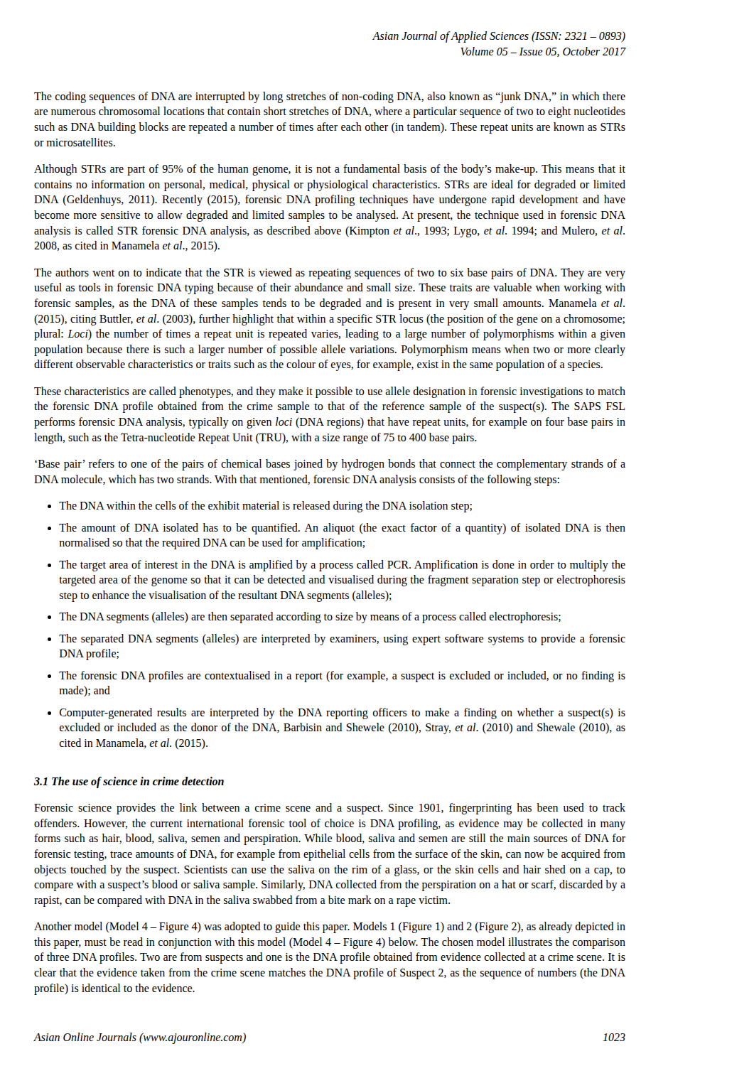Asian Journal of Applied Sciences (ISSN: 2321 – 0893)
Volume 05 – Issue 05, October 2017
The coding sequences of DNA are interrupted by long stretches of non-coding DNA, also known as “junk DNA,” in which there are numerous chromosomal locations that contain short stretches of DNA, where a particular sequence of two to eight nucleotides such as DNA building blocks are repeated a number of times after each other (in tandem). These repeat units are known as STRs or microsatellites.
Although STRs are part of 95% of the human genome, it is not a fundamental basis of the body’s make-up. This means that it contains no information on personal, medical, physical or physiological characteristics. STRs are ideal for degraded or limited DNA (Geldenhuys, 2011). Recently (2015), forensic DNA profiling techniques have undergone rapid development and have become more sensitive to allow degraded and limited samples to be analysed. At present, the technique used in forensic DNA analysis is called STR forensic DNA analysis, as described above (Kimpton et al., 1993; Lygo, et al. 1994; and Mulero, et al. 2008, as cited in Manamela et al., 2015).
The authors went on to indicate that the STR is viewed as repeating sequences of two to six base pairs of DNA. They are very useful as tools in forensic DNA typing because of their abundance and small size. These traits are valuable when working with forensic samples, as the DNA of these samples tends to be degraded and is present in very small amounts. Manamela et al. (2015), citing Buttler, et al. (2003), further highlight that within a specific STR locus (the position of the gene on a chromosome; plural: Loci) the number of times a repeat unit is repeated varies, leading to a large number of polymorphisms within a given population because there is such a larger number of possible allele variations. Polymorphism means when two or more clearly different observable characteristics or traits such as the colour of eyes, for example, exist in the same population of a species.
These characteristics are called phenotypes, and they make it possible to use allele designation in forensic investigations to match the forensic DNA profile obtained from the crime sample to that of the reference sample of the suspect(s). The SAPS FSL performs forensic DNA analysis, typically on given loci (DNA regions) that have repeat units, for example on four base pairs in length, such as the Tetra-nucleotide Repeat Unit (TRU), with a size range of 75 to 400 base pairs.
‘Base pair’ refers to one of the pairs of chemical bases joined by hydrogen bonds that connect the complementary strands of a DNA molecule, which has two strands. With that mentioned, forensic DNA analysis consists of the following steps:
The DNA within the cells of the exhibit material is released during the DNA isolation step;
The amount of DNA isolated has to be quantified. An aliquot (the exact factor of a quantity) of isolated DNA is then normalised so that the required DNA can be used for amplification;
The target area of interest in the DNA is amplified by a process called PCR. Amplification is done in order to multiply the targeted area of the genome so that it can be detected and visualised during the fragment separation step or electrophoresis step to enhance the visualisation of the resultant DNA segments (alleles);
The DNA segments (alleles) are then separated according to size by means of a process called electrophoresis;
The separated DNA segments (alleles) are interpreted by examiners, using expert software systems to provide a forensic DNA profile;
The forensic DNA profiles are contextualised in a report (for example, a suspect is excluded or included, or no finding is made); and
Computer-generated results are interpreted by the DNA reporting officers to make a finding on whether a suspect(s) is excluded or included as the donor of the DNA, Barbisin and Shewele (2010), Stray, et al. (2010) and Shewale (2010), as cited in Manamela, et al. (2015).
3.1 The use of science in crime detection
Forensic science provides the link between a crime scene and a suspect. Since 1901, fingerprinting has been used to track offenders. However, the current international forensic tool of choice is DNA profiling, as evidence may be collected in many forms such as hair, blood, saliva, semen and perspiration. While blood, saliva and semen are still the main sources of DNA for forensic testing, trace amounts of DNA, for example from epithelial cells from the surface of the skin, can now be acquired from objects touched by the suspect. Scientists can use the saliva on the rim of a glass, or the skin cells and hair shed on a cap, to compare with a suspect’s blood or saliva sample. Similarly, DNA collected from the perspiration on a hat or scarf, discarded by a rapist, can be compared with DNA in the saliva swabbed from a bite mark on a rape victim.
Another model (Model 4 – Figure 4) was adopted to guide this paper. Models 1 (Figure 1) and 2 (Figure 2), as already depicted in this paper, must be read in conjunction with this model (Model 4 – Figure 4) below. The chosen model illustrates the comparison of three DNA profiles. Two are from suspects and one is the DNA profile obtained from evidence collected at a crime scene. It is clear that the evidence taken from the crime scene matches the DNA profile of Suspect 2, as the sequence of numbers (the DNA profile) is identical to the evidence.
Asian Online Journals (www.ajouronline.com) 1023